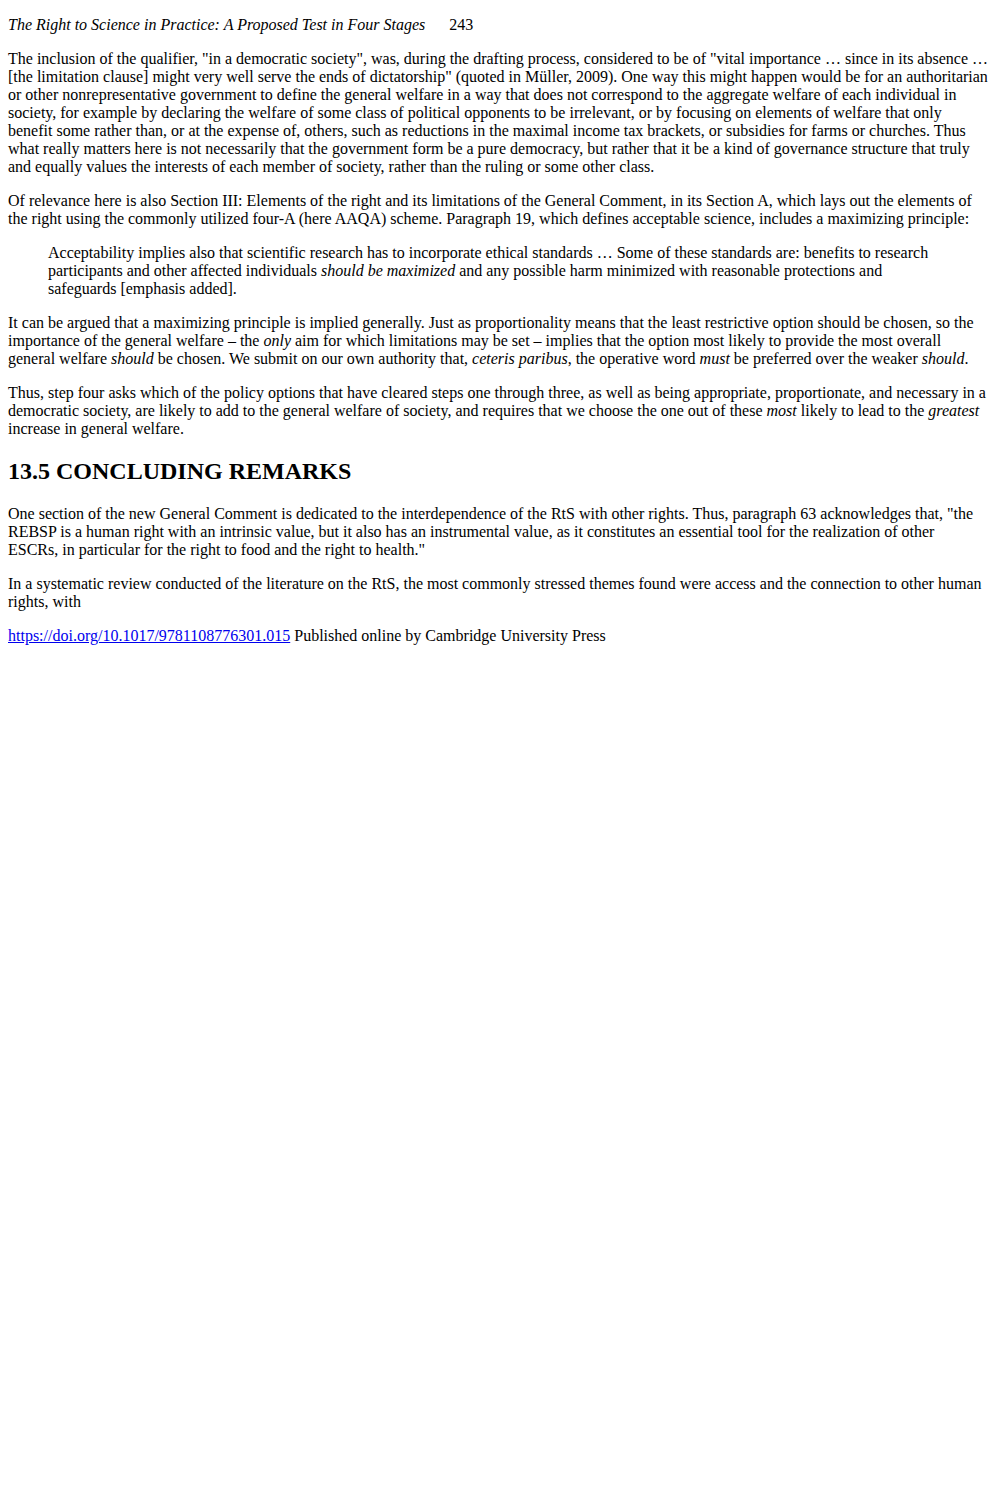The Right to Science in Practice: A Proposed Test in Four Stages 243
The inclusion of the qualifier, "in a democratic society", was, during the drafting process, considered to be of "vital importance … since in its absence … [the limitation clause] might very well serve the ends of dictatorship" (quoted in Müller, 2009). One way this might happen would be for an authoritarian or other nonrepresentative government to define the general welfare in a way that does not correspond to the aggregate welfare of each individual in society, for example by declaring the welfare of some class of political opponents to be irrelevant, or by focusing on elements of welfare that only benefit some rather than, or at the expense of, others, such as reductions in the maximal income tax brackets, or subsidies for farms or churches. Thus what really matters here is not necessarily that the government form be a pure democracy, but rather that it be a kind of governance structure that truly and equally values the interests of each member of society, rather than the ruling or some other class.
Of relevance here is also Section III: Elements of the right and its limitations of the General Comment, in its Section A, which lays out the elements of the right using the commonly utilized four-A (here AAQA) scheme. Paragraph 19, which defines acceptable science, includes a maximizing principle:
Acceptability implies also that scientific research has to incorporate ethical standards … Some of these standards are: benefits to research participants and other affected individuals should be maximized and any possible harm minimized with reasonable protections and safeguards [emphasis added].
It can be argued that a maximizing principle is implied generally. Just as proportionality means that the least restrictive option should be chosen, so the importance of the general welfare – the only aim for which limitations may be set – implies that the option most likely to provide the most overall general welfare should be chosen. We submit on our own authority that, ceteris paribus, the operative word must be preferred over the weaker should.
Thus, step four asks which of the policy options that have cleared steps one through three, as well as being appropriate, proportionate, and necessary in a democratic society, are likely to add to the general welfare of society, and requires that we choose the one out of these most likely to lead to the greatest increase in general welfare.
13.5 CONCLUDING REMARKS
One section of the new General Comment is dedicated to the interdependence of the RtS with other rights. Thus, paragraph 63 acknowledges that, "the REBSP is a human right with an intrinsic value, but it also has an instrumental value, as it constitutes an essential tool for the realization of other ESCRs, in particular for the right to food and the right to health."
In a systematic review conducted of the literature on the RtS, the most commonly stressed themes found were access and the connection to other human rights, with
https://doi.org/10.1017/9781108776301.015 Published online by Cambridge University Press